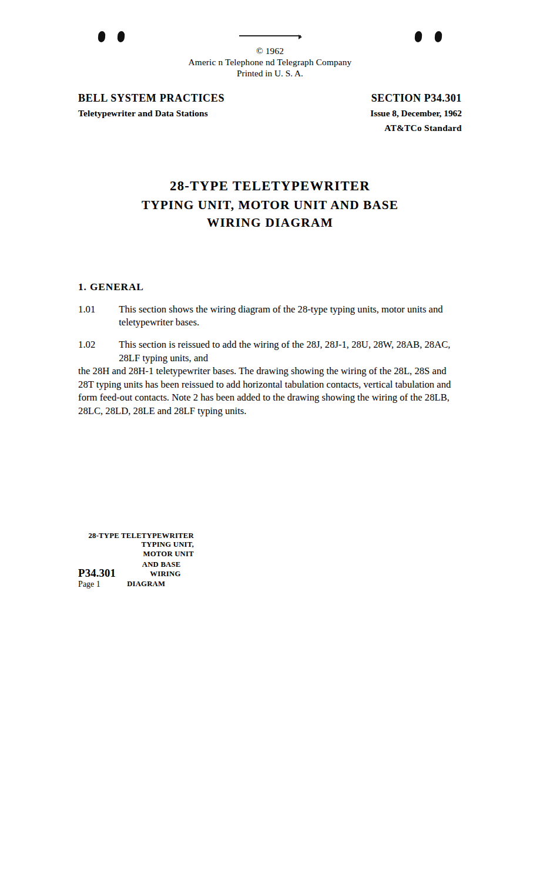© 1962
Americ n Telephone nd Telegraph Company
Printed in U. S. A.
BELL SYSTEM PRACTICES
Teletypewriter and Data Stations
SECTION P34.301
Issue 8, December, 1962
AT&TCo Standard
28-TYPE TELETYPEWRITER TYPING UNIT, MOTOR UNIT AND BASE WIRING DIAGRAM
1. GENERAL
1.01
This section shows the wiring diagram of the 28-type typing units, motor units and teletypewriter bases.
1.02
This section is reissued to add the wiring of the 28J, 28J-1, 28U, 28W, 28AB, 28AC, 28LF typing units, and
the 28H and 28H-1 teletypewriter bases. The drawing showing the wiring of the 28L, 28S and 28T typing units has been reissued to add horizontal tabulation contacts, vertical tabulation and form feed-out contacts. Note 2 has been added to the drawing showing the wiring of the 28LB, 28LC, 28LD, 28LE and 28LF typing units.
28-TYPE TELETYPEWRITER
TYPING UNIT,
MOTOR UNIT
P34.301
AND BASE
WIRING
Page 1
DIAGRAM